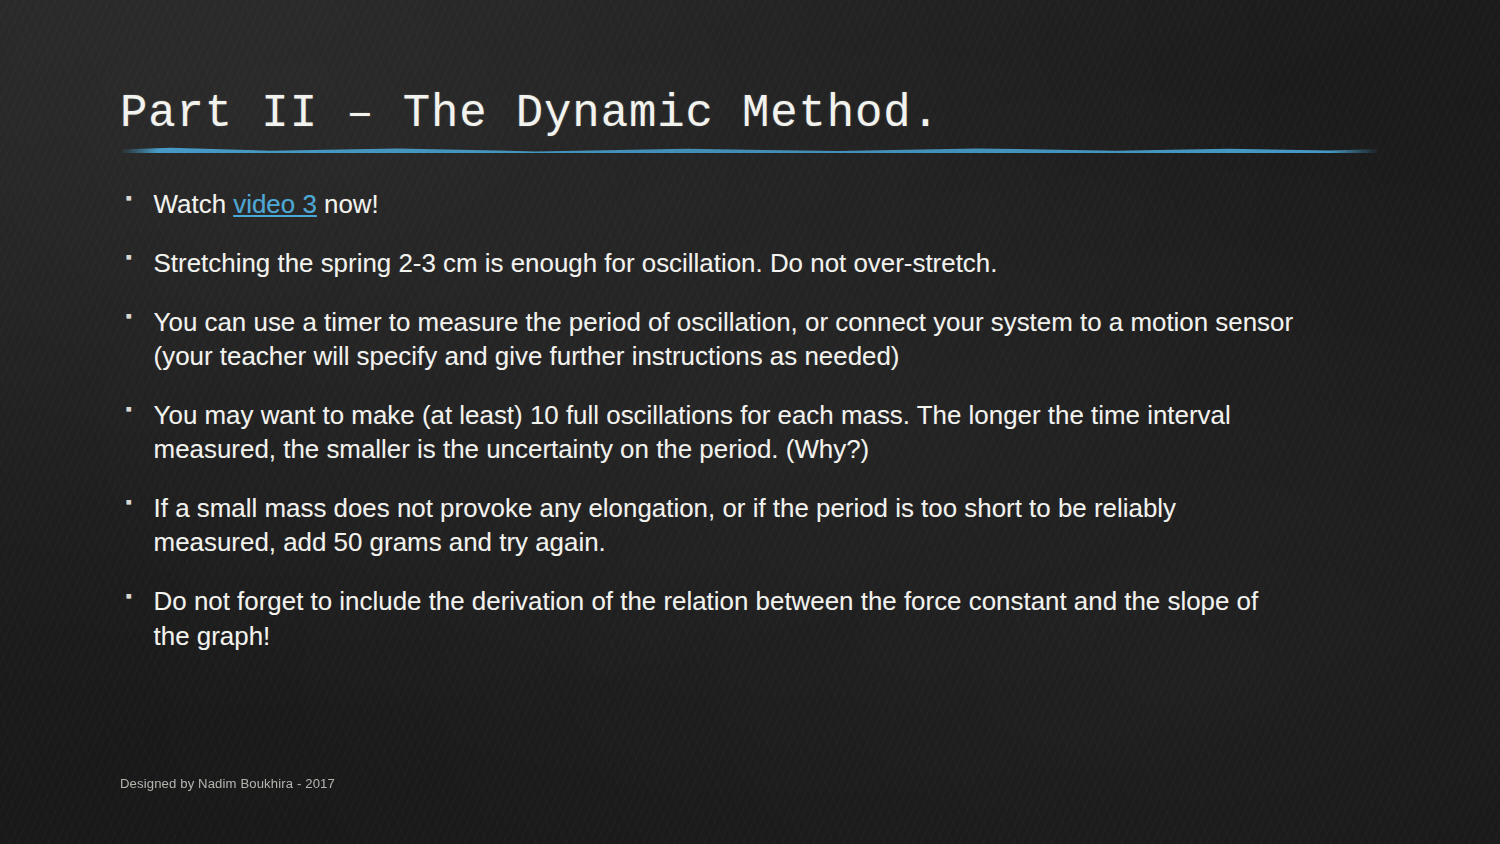Part II – The Dynamic Method.
Watch video 3 now!
Stretching the spring 2-3 cm is enough for oscillation. Do not over-stretch.
You can use a timer to measure the period of oscillation, or connect your system to a motion sensor (your teacher will specify and give further instructions as needed)
You may want to make (at least) 10 full oscillations for each mass. The longer the time interval measured, the smaller is the uncertainty on the period. (Why?)
If a small mass does not provoke any elongation, or if the period is too short to be reliably measured, add 50 grams and try again.
Do not forget to include the derivation of the relation between the force constant and the slope of the graph!
Designed by Nadim Boukhira - 2017